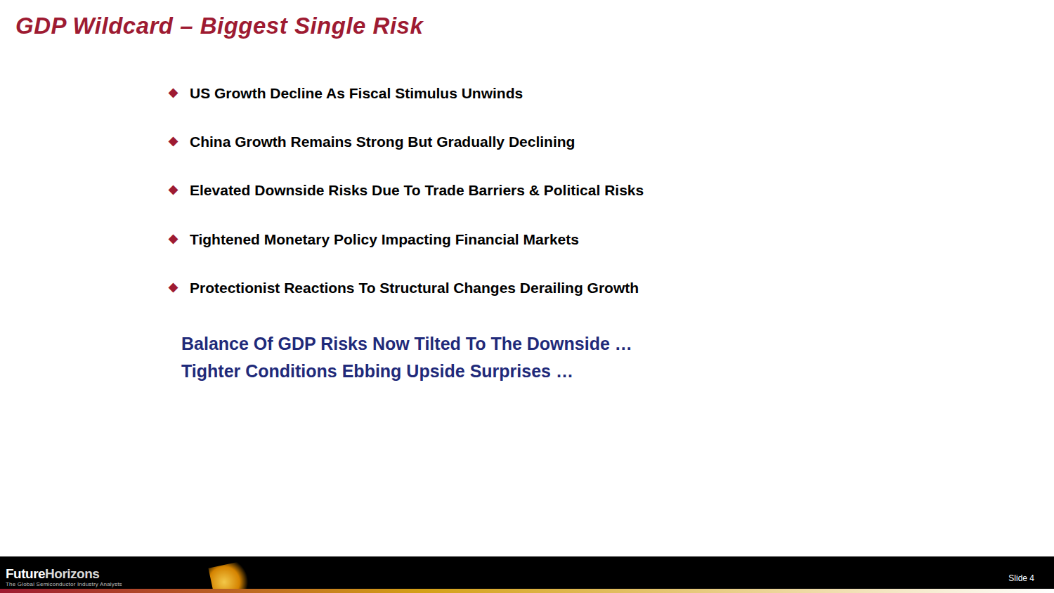GDP Wildcard – Biggest Single Risk
US Growth Decline As Fiscal Stimulus Unwinds
China Growth Remains Strong But Gradually Declining
Elevated Downside Risks Due To Trade Barriers & Political Risks
Tightened Monetary Policy Impacting Financial Markets
Protectionist Reactions To Structural Changes Derailing Growth
Balance Of GDP Risks Now Tilted To The Downside …
Tighter Conditions Ebbing Upside Surprises …
Future Horizons
The Global Semiconductor Industry Analysts
Slide 4